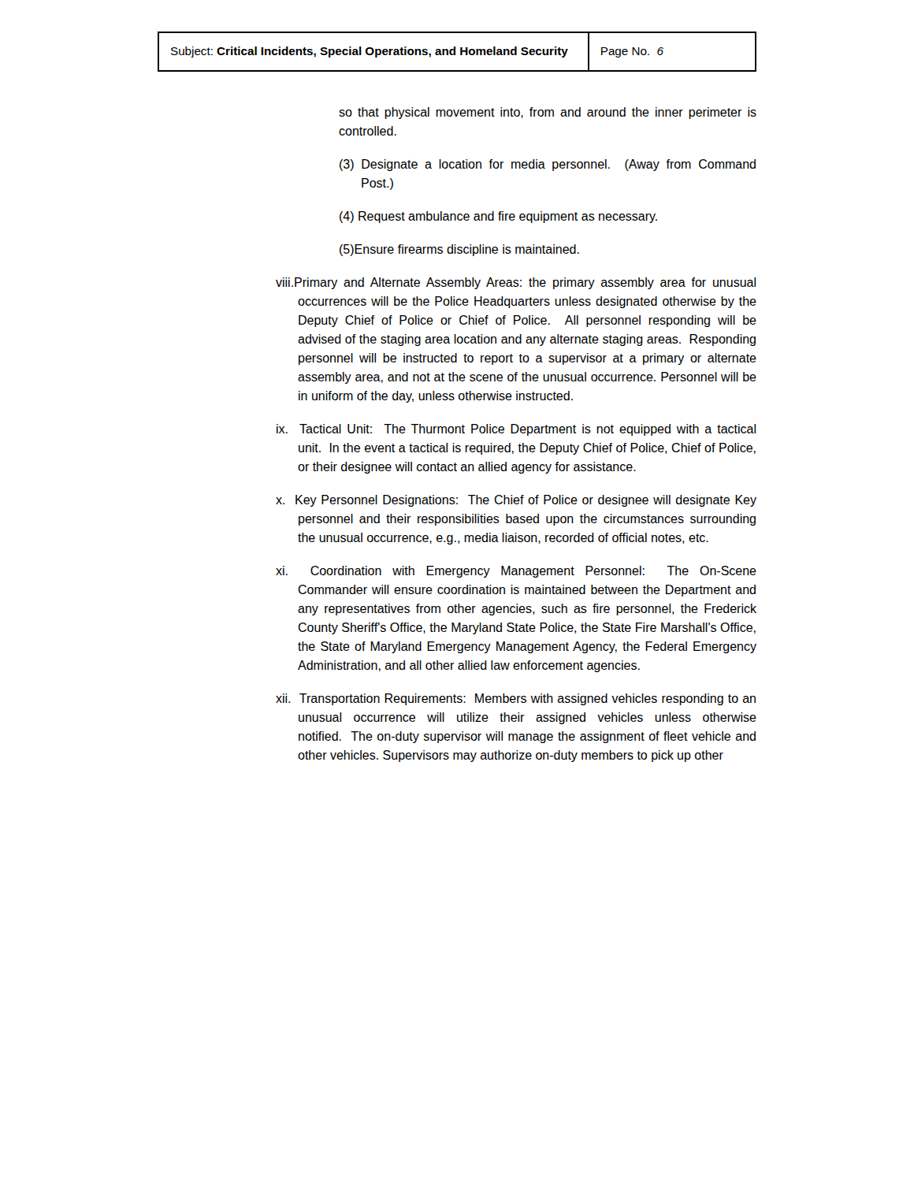| Subject: Critical Incidents, Special Operations, and Homeland Security | Page No. 6 |
so that physical movement into, from and around the inner perimeter is controlled.
(3) Designate a location for media personnel. (Away from Command Post.)
(4) Request ambulance and fire equipment as necessary.
(5)Ensure firearms discipline is maintained.
viii.Primary and Alternate Assembly Areas: the primary assembly area for unusual occurrences will be the Police Headquarters unless designated otherwise by the Deputy Chief of Police or Chief of Police. All personnel responding will be advised of the staging area location and any alternate staging areas. Responding personnel will be instructed to report to a supervisor at a primary or alternate assembly area, and not at the scene of the unusual occurrence. Personnel will be in uniform of the day, unless otherwise instructed.
ix. Tactical Unit: The Thurmont Police Department is not equipped with a tactical unit. In the event a tactical is required, the Deputy Chief of Police, Chief of Police, or their designee will contact an allied agency for assistance.
x. Key Personnel Designations: The Chief of Police or designee will designate Key personnel and their responsibilities based upon the circumstances surrounding the unusual occurrence, e.g., media liaison, recorded of official notes, etc.
xi. Coordination with Emergency Management Personnel: The On-Scene Commander will ensure coordination is maintained between the Department and any representatives from other agencies, such as fire personnel, the Frederick County Sheriff's Office, the Maryland State Police, the State Fire Marshall's Office, the State of Maryland Emergency Management Agency, the Federal Emergency Administration, and all other allied law enforcement agencies.
xii. Transportation Requirements: Members with assigned vehicles responding to an unusual occurrence will utilize their assigned vehicles unless otherwise notified. The on-duty supervisor will manage the assignment of fleet vehicle and other vehicles. Supervisors may authorize on-duty members to pick up other